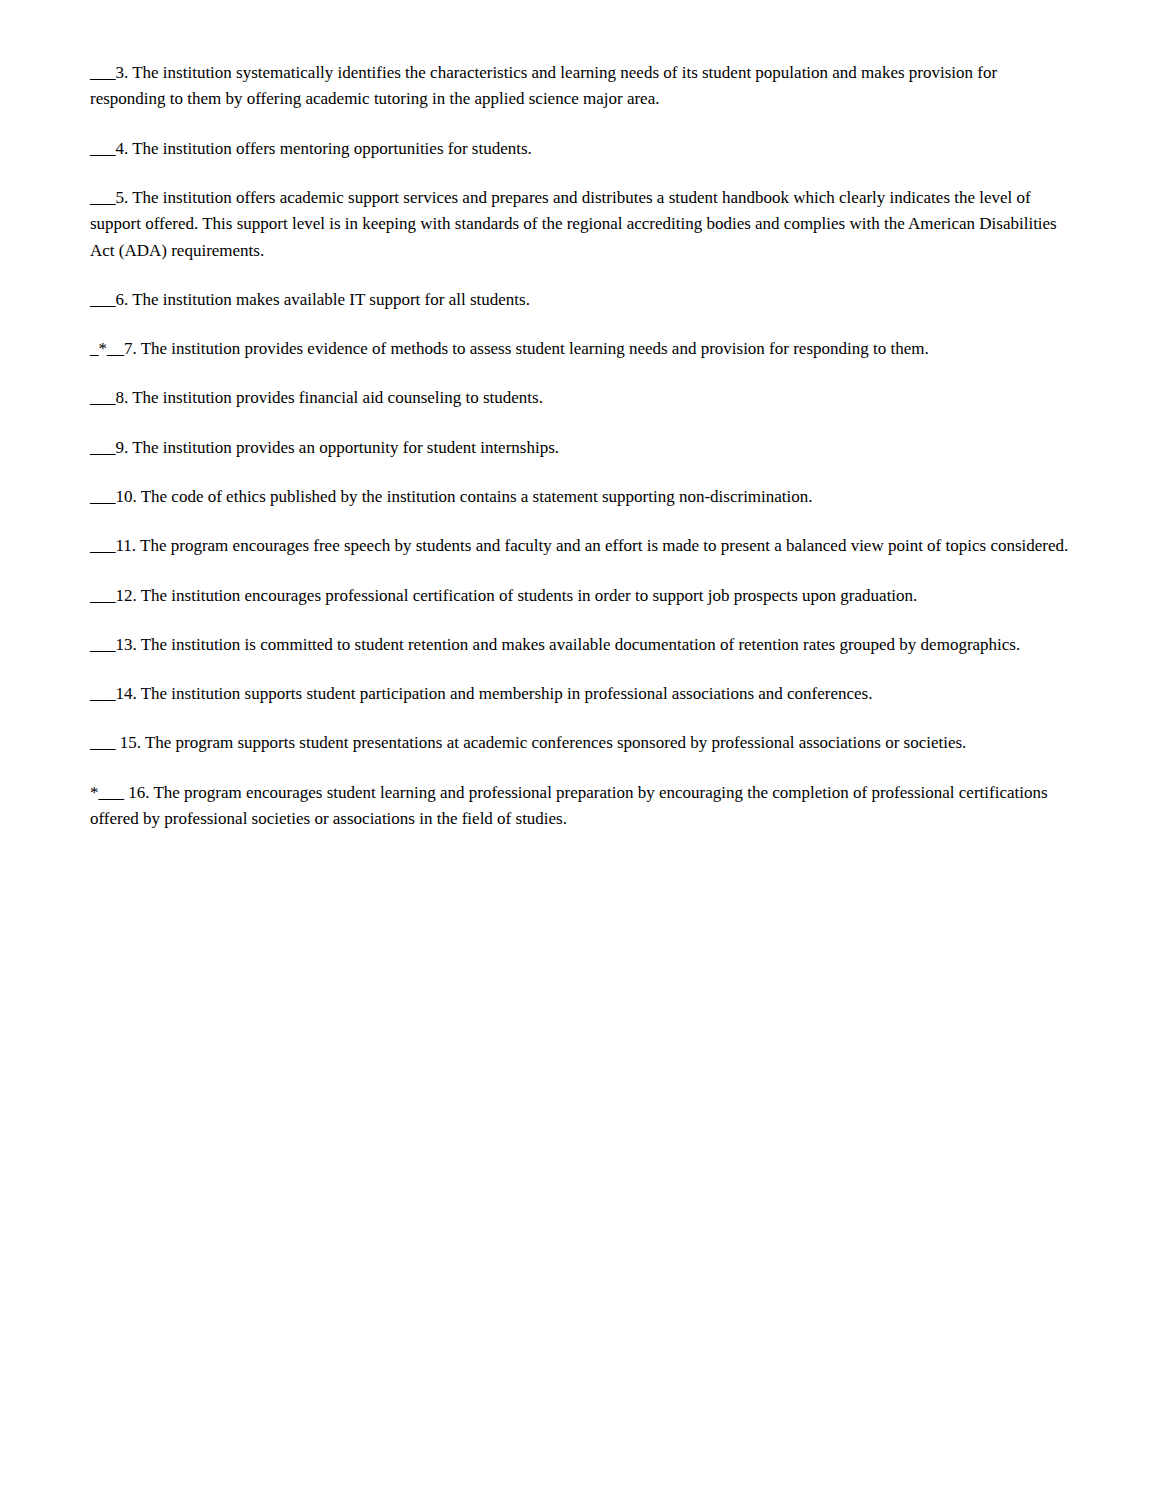___3. The institution systematically identifies the characteristics and learning needs of its student population and makes provision for responding to them by offering academic tutoring in the applied science major area.
___4. The institution offers mentoring opportunities for students.
___5. The institution offers academic support services and prepares and distributes a student handbook which clearly indicates the level of support offered. This support level is in keeping with standards of the regional accrediting bodies and complies with the American Disabilities Act (ADA) requirements.
___6. The institution makes available IT support for all students.
_*__7. The institution provides evidence of methods to assess student learning needs and provision for responding to them.
___8. The institution provides financial aid counseling to students.
___9. The institution provides an opportunity for student internships.
___10. The code of ethics published by the institution contains a statement supporting non-discrimination.
___11. The program encourages free speech by students and faculty and an effort is made to present a balanced view point of topics considered.
___12. The institution encourages professional certification of students in order to support job prospects upon graduation.
___13. The institution is committed to student retention and makes available documentation of retention rates grouped by demographics.
___14. The institution supports student participation and membership in professional associations and conferences.
___ 15. The program supports student presentations at academic conferences sponsored by professional associations or societies.
*___ 16. The program encourages student learning and professional preparation by encouraging the completion of professional certifications offered by professional societies or associations in the field of studies.